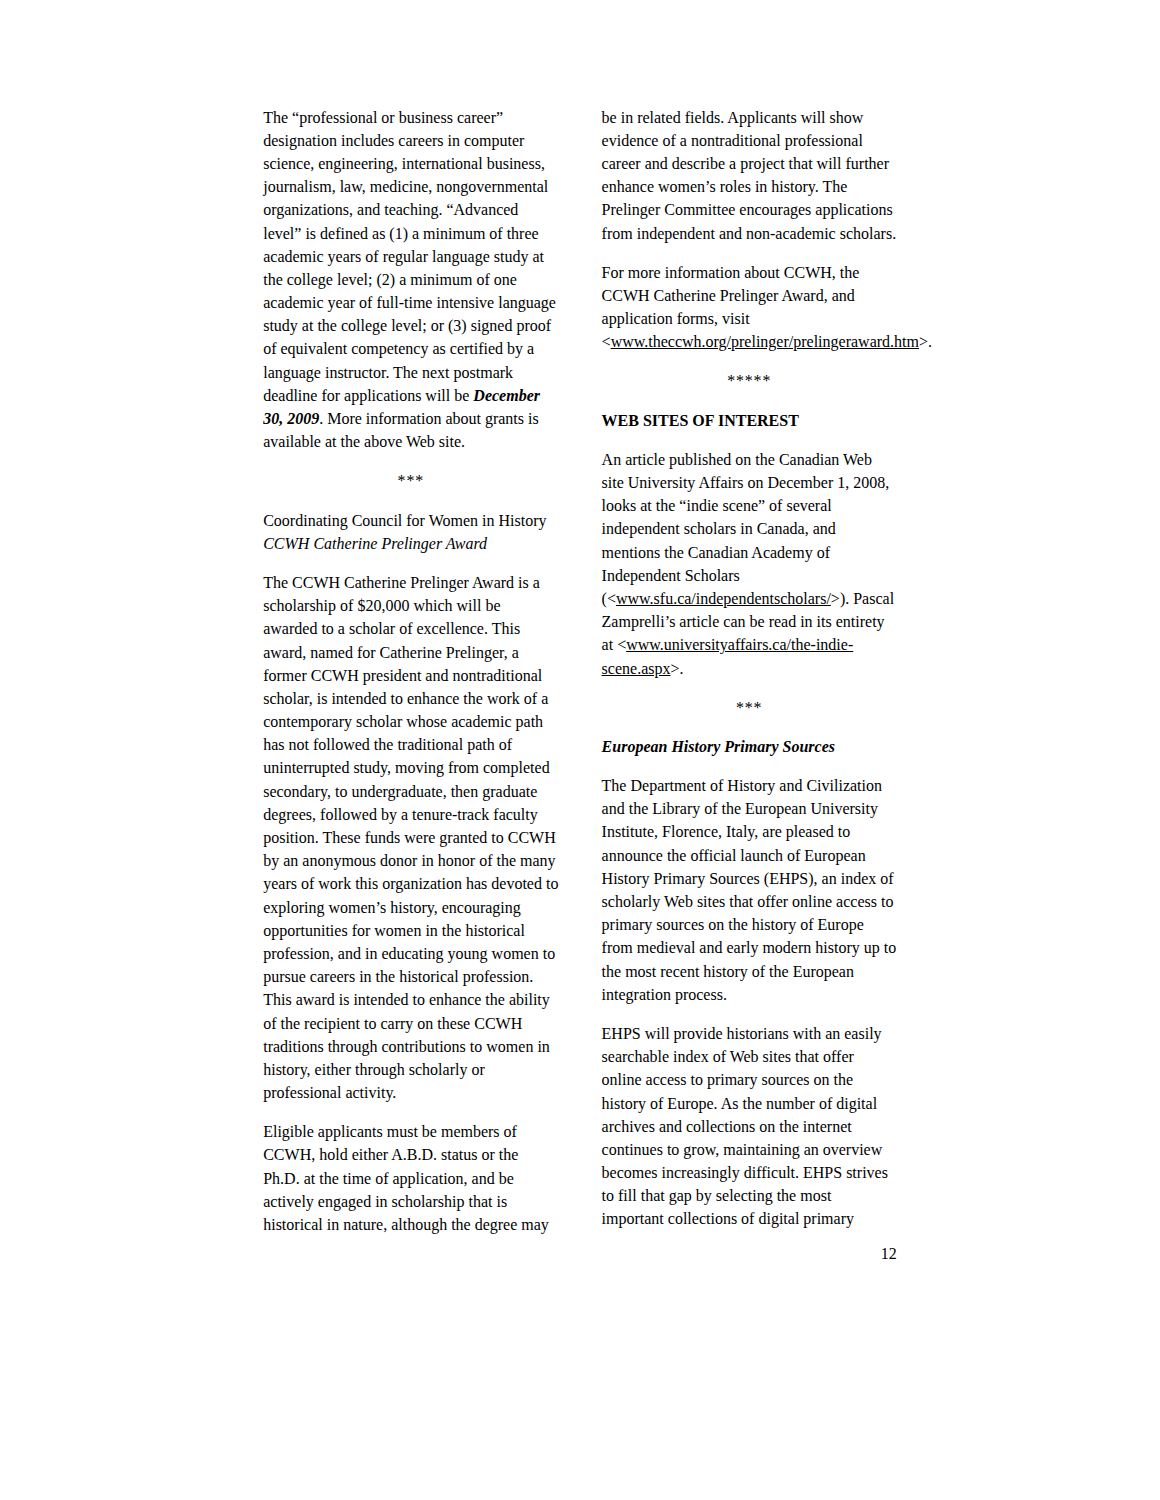The “professional or business career” designation includes careers in computer science, engineering, international business, journalism, law, medicine, nongovernmental organizations, and teaching. “Advanced level” is defined as (1) a minimum of three academic years of regular language study at the college level; (2) a minimum of one academic year of full-time intensive language study at the college level; or (3) signed proof of equivalent competency as certified by a language instructor. The next postmark deadline for applications will be December 30, 2009. More information about grants is available at the above Web site.
***
Coordinating Council for Women in History
CCWH Catherine Prelinger Award
The CCWH Catherine Prelinger Award is a scholarship of $20,000 which will be awarded to a scholar of excellence. This award, named for Catherine Prelinger, a former CCWH president and nontraditional scholar, is intended to enhance the work of a contemporary scholar whose academic path has not followed the traditional path of uninterrupted study, moving from completed secondary, to undergraduate, then graduate degrees, followed by a tenure-track faculty position. These funds were granted to CCWH by an anonymous donor in honor of the many years of work this organization has devoted to exploring women’s history, encouraging opportunities for women in the historical profession, and in educating young women to pursue careers in the historical profession. This award is intended to enhance the ability of the recipient to carry on these CCWH traditions through contributions to women in history, either through scholarly or professional activity.
Eligible applicants must be members of CCWH, hold either A.B.D. status or the Ph.D. at the time of application, and be actively engaged in scholarship that is historical in nature, although the degree may be in related fields. Applicants will show evidence of a nontraditional professional career and describe a project that will further enhance women’s roles in history. The Prelinger Committee encourages applications from independent and non-academic scholars.
For more information about CCWH, the CCWH Catherine Prelinger Award, and application forms, visit <www.theccwh.org/prelinger/prelingeraward.htm>.
*****
WEB SITES OF INTEREST
An article published on the Canadian Web site University Affairs on December 1, 2008, looks at the “indie scene” of several independent scholars in Canada, and mentions the Canadian Academy of Independent Scholars (<www.sfu.ca/independentscholars/>). Pascal Zamprelli’s article can be read in its entirety at <www.universityaffairs.ca/the-indie-scene.aspx>.
***
European History Primary Sources
The Department of History and Civilization and the Library of the European University Institute, Florence, Italy, are pleased to announce the official launch of European History Primary Sources (EHPS), an index of scholarly Web sites that offer online access to primary sources on the history of Europe from medieval and early modern history up to the most recent history of the European integration process.
EHPS will provide historians with an easily searchable index of Web sites that offer online access to primary sources on the history of Europe. As the number of digital archives and collections on the internet continues to grow, maintaining an overview becomes increasingly difficult. EHPS strives to fill that gap by selecting the most important collections of digital primary
12